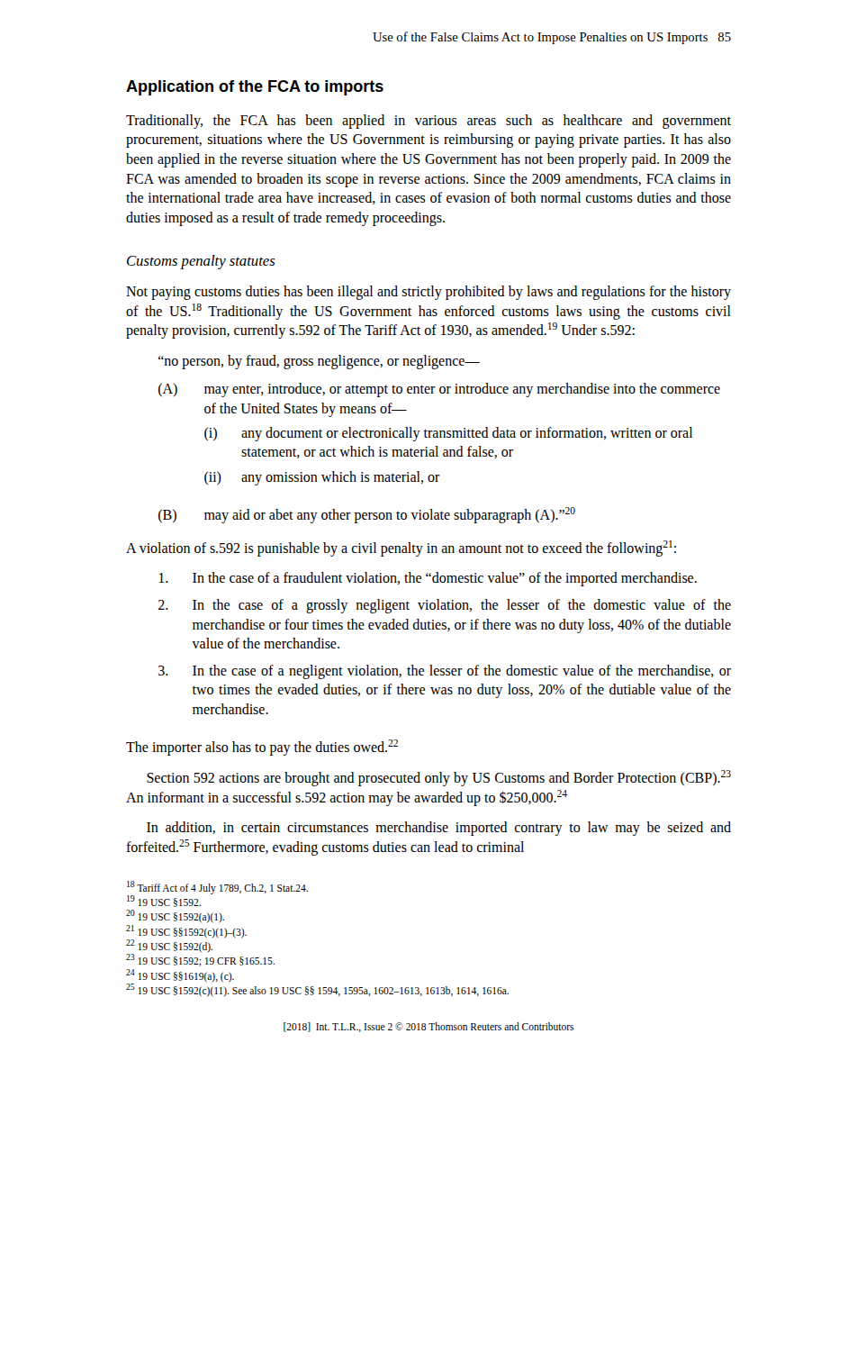Use of the False Claims Act to Impose Penalties on US Imports 85
Application of the FCA to imports
Traditionally, the FCA has been applied in various areas such as healthcare and government procurement, situations where the US Government is reimbursing or paying private parties. It has also been applied in the reverse situation where the US Government has not been properly paid. In 2009 the FCA was amended to broaden its scope in reverse actions. Since the 2009 amendments, FCA claims in the international trade area have increased, in cases of evasion of both normal customs duties and those duties imposed as a result of trade remedy proceedings.
Customs penalty statutes
Not paying customs duties has been illegal and strictly prohibited by laws and regulations for the history of the US.18 Traditionally the US Government has enforced customs laws using the customs civil penalty provision, currently s.592 of The Tariff Act of 1930, as amended.19 Under s.592:
“no person, by fraud, gross negligence, or negligence—
| (A) | may enter, introduce, or attempt to enter or introduce any merchandise into the commerce of the United States by means of— |
| | / (i) / any document or electronically transmitted data or information, written or oral statement, or act which is material and false, or / / (ii) / any omission which is material, or / |
| (B) | may aid or abet any other person to violate subparagraph (A).” 20 |
A violation of s.592 is punishable by a civil penalty in an amount not to exceed the following21:
| 1. | In the case of a fraudulent violation, the “domestic value” of the imported merchandise. |
| 2. | In the case of a grossly negligent violation, the lesser of the domestic value of the merchandise or four times the evaded duties, or if there was no duty loss, 40% of the dutiable value of the merchandise. |
| 3. | In the case of a negligent violation, the lesser of the domestic value of the merchandise, or two times the evaded duties, or if there was no duty loss, 20% of the dutiable value of the merchandise. |
The importer also has to pay the duties owed.22
Section 592 actions are brought and prosecuted only by US Customs and Border Protection (CBP).23 An informant in a successful s.592 action may be awarded up to $250,000.24
In addition, in certain circumstances merchandise imported contrary to law may be seized and forfeited.25 Furthermore, evading customs duties can lead to criminal
18 Tariff Act of 4 July 1789, Ch.2, 1 Stat.24.
19 19 USC §1592.
20 19 USC §1592(a)(1).
21 19 USC §§1592(c)(1)–(3).
22 19 USC §1592(d).
23 19 USC §1592; 19 CFR §165.15.
24 19 USC §§1619(a), (c).
25 19 USC §1592(c)(11). See also 19 USC §§ 1594, 1595a, 1602–1613, 1613b, 1614, 1616a.
[2018] Int. T.L.R., Issue 2 © 2018 Thomson Reuters and Contributors